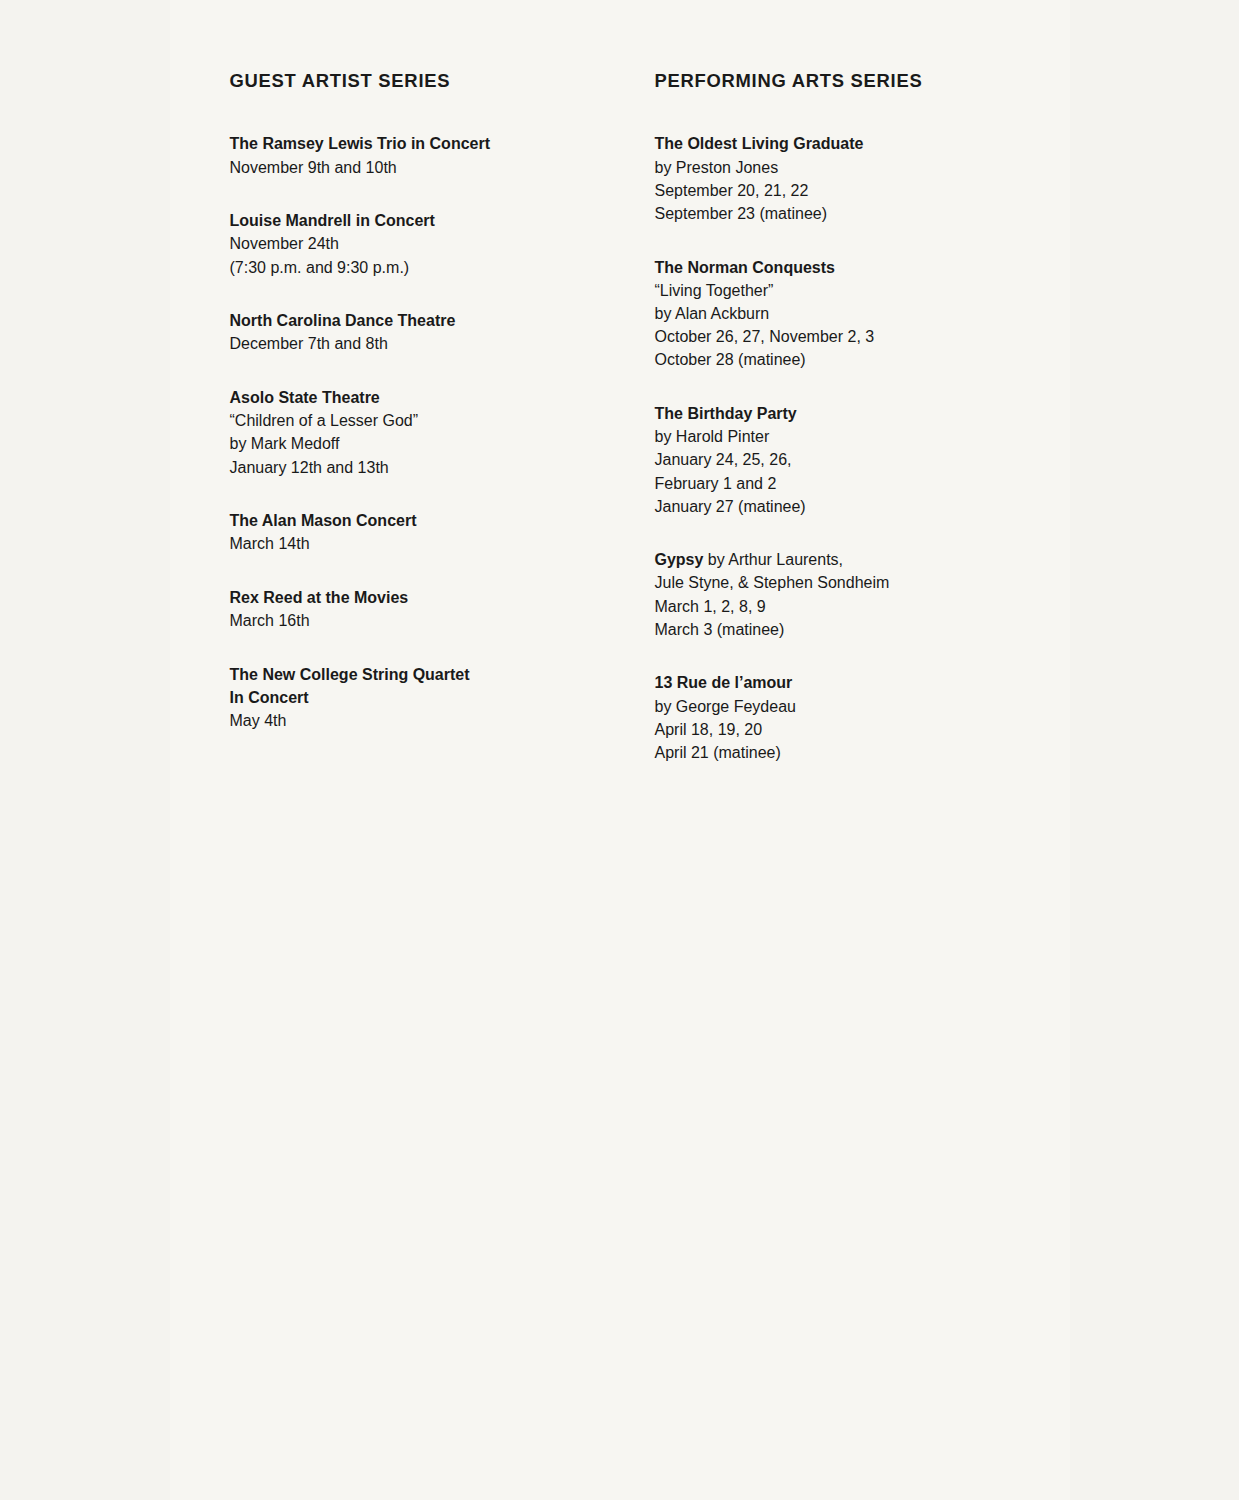Guest Artist Series
The Ramsey Lewis Trio in Concert November 9th and 10th
Louise Mandrell in Concert November 24th (7:30 p.m. and 9:30 p.m.)
North Carolina Dance Theatre December 7th and 8th
Asolo State Theatre “Children of a Lesser God” by Mark Medoff January 12th and 13th
The Alan Mason Concert March 14th
Rex Reed at the Movies March 16th
The New College String Quartet In Concert May 4th
Performing Arts Series
The Oldest Living Graduate by Preston Jones September 20, 21, 22 September 23 (matinee)
The Norman Conquests “Living Together” by Alan Ackburn October 26, 27, November 2, 3 October 28 (matinee)
The Birthday Party by Harold Pinter January 24, 25, 26, February 1 and 2 January 27 (matinee)
Gypsy by Arthur Laurents, Jule Styne, & Stephen Sondheim March 1, 2, 8, 9 March 3 (matinee)
13 Rue de l’amour by George Feydeau April 18, 19, 20 April 21 (matinee)